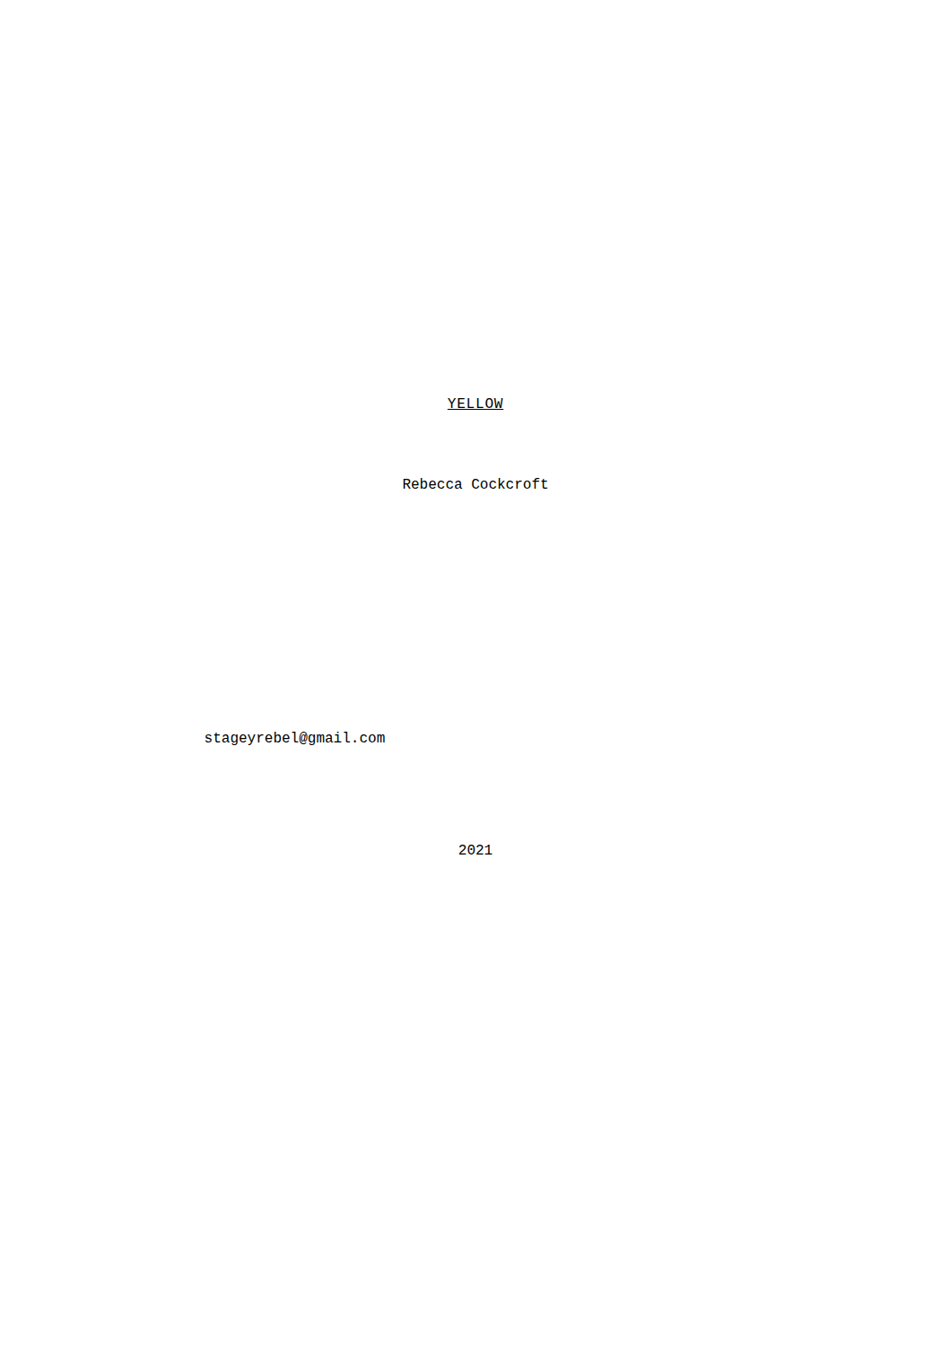YELLOW
Rebecca Cockcroft
stageyrebel@gmail.com
2021